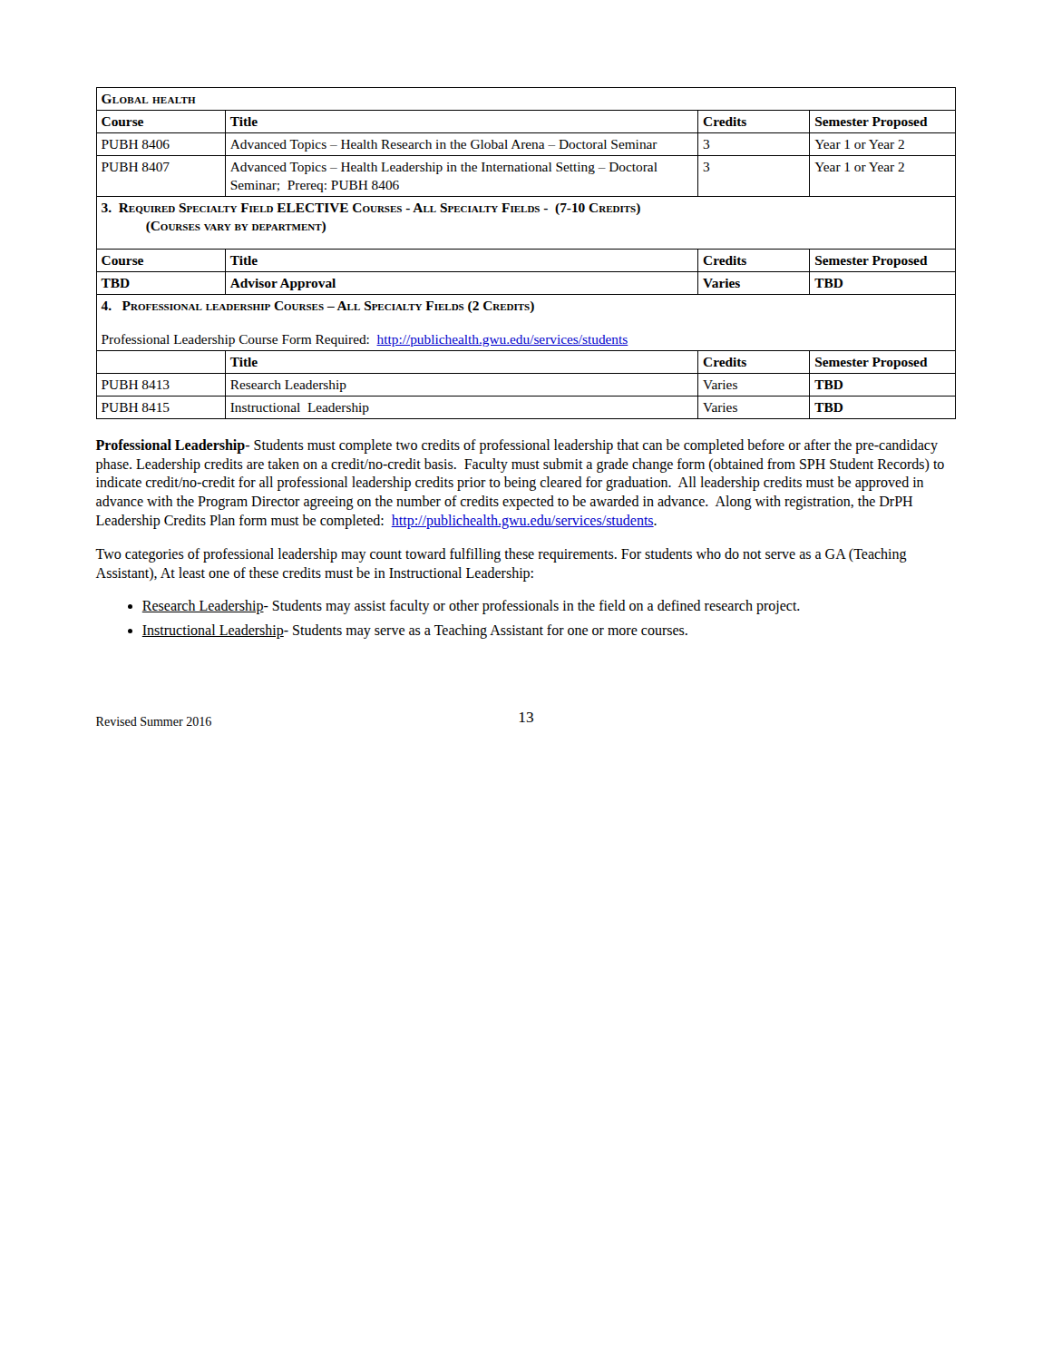| Global health |
| Course | Title | Credits | Semester Proposed |
| PUBH 8406 | Advanced Topics – Health Research in the Global Arena – Doctoral Seminar | 3 | Year 1 or Year 2 |
| PUBH 8407 | Advanced Topics – Health Leadership in the International Setting – Doctoral Seminar; Prereq: PUBH 8406 | 3 | Year 1 or Year 2 |
| 3. Required Specialty Field ELECTIVE Courses - All Specialty Fields - (7-10 Credits) (Courses vary by department) |
| Course | Title | Credits | Semester Proposed |
| TBD | Advisor Approval | Varies | TBD |
| 4. Professional leadership Courses – All Specialty Fields (2 Credits) Professional Leadership Course Form Required: http://publichealth.gwu.edu/services/students |
| | Title | Credits | Semester Proposed |
| PUBH 8413 | Research Leadership | Varies | TBD |
| PUBH 8415 | Instructional Leadership | Varies | TBD |
Professional Leadership- Students must complete two credits of professional leadership that can be completed before or after the pre-candidacy phase. Leadership credits are taken on a credit/no-credit basis. Faculty must submit a grade change form (obtained from SPH Student Records) to indicate credit/no-credit for all professional leadership credits prior to being cleared for graduation. All leadership credits must be approved in advance with the Program Director agreeing on the number of credits expected to be awarded in advance. Along with registration, the DrPH Leadership Credits Plan form must be completed: http://publichealth.gwu.edu/services/students.
Two categories of professional leadership may count toward fulfilling these requirements. For students who do not serve as a GA (Teaching Assistant), At least one of these credits must be in Instructional Leadership:
Research Leadership- Students may assist faculty or other professionals in the field on a defined research project.
Instructional Leadership- Students may serve as a Teaching Assistant for one or more courses.
Revised Summer 2016 13